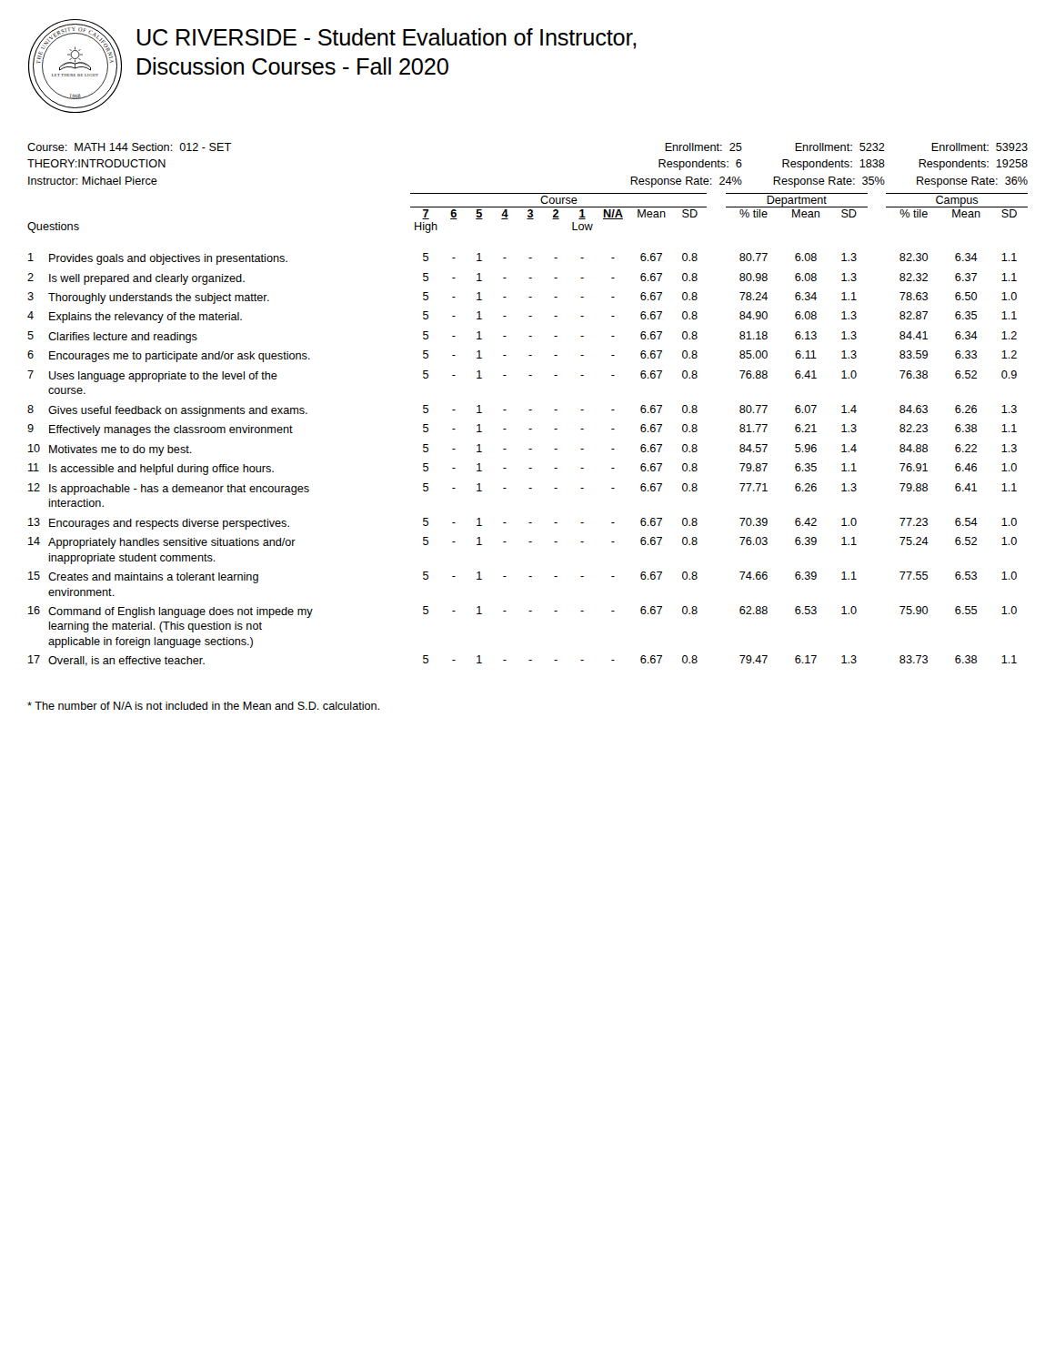THE UNIVERSITY OF CALIFORNIA 1868 LET THERE BE LIGHT
UC RIVERSIDE - Student Evaluation of Instructor,
Discussion Courses - Fall 2020
Course: MATH 144 Section: 012 - SET
THEORY:INTRODUCTION
Instructor: Michael Pierce
Enrollment: 25
Respondents: 6
Response Rate: 24%
Enrollment: 5232
Respondents: 1838
Response Rate: 35%
Enrollment: 53923
Respondents: 19258
Response Rate: 36%
| | Course | | Department | | Campus |
| --- | --- | --- | --- | --- | --- |
| | 7 | 6 | 5 | 4 | 3 | 2 | 1 | N/A | Mean | SD | | % tile | Mean | SD | | % tile | Mean | SD |
| Questions | High | | | | | | Low | | | | | | | | | | | |
| 1 | Provides goals and objectives in presentations. | 5 | - | 1 | - | - | - | - | - | 6.67 | 0.8 | | 80.77 | 6.08 | 1.3 | | 82.30 | 6.34 | 1.1 |
| 2 | Is well prepared and clearly organized. | 5 | - | 1 | - | - | - | - | - | 6.67 | 0.8 | | 80.98 | 6.08 | 1.3 | | 82.32 | 6.37 | 1.1 |
| 3 | Thoroughly understands the subject matter. | 5 | - | 1 | - | - | - | - | - | 6.67 | 0.8 | | 78.24 | 6.34 | 1.1 | | 78.63 | 6.50 | 1.0 |
| 4 | Explains the relevancy of the material. | 5 | - | 1 | - | - | - | - | - | 6.67 | 0.8 | | 84.90 | 6.08 | 1.3 | | 82.87 | 6.35 | 1.1 |
| 5 | Clarifies lecture and readings | 5 | - | 1 | - | - | - | - | - | 6.67 | 0.8 | | 81.18 | 6.13 | 1.3 | | 84.41 | 6.34 | 1.2 |
| 6 | Encourages me to participate and/or ask questions. | 5 | - | 1 | - | - | - | - | - | 6.67 | 0.8 | | 85.00 | 6.11 | 1.3 | | 83.59 | 6.33 | 1.2 |
| 7 | Uses language appropriate to the level of the course. | 5 | - | 1 | - | - | - | - | - | 6.67 | 0.8 | | 76.88 | 6.41 | 1.0 | | 76.38 | 6.52 | 0.9 |
| 8 | Gives useful feedback on assignments and exams. | 5 | - | 1 | - | - | - | - | - | 6.67 | 0.8 | | 80.77 | 6.07 | 1.4 | | 84.63 | 6.26 | 1.3 |
| 9 | Effectively manages the classroom environment | 5 | - | 1 | - | - | - | - | - | 6.67 | 0.8 | | 81.77 | 6.21 | 1.3 | | 82.23 | 6.38 | 1.1 |
| 10 | Motivates me to do my best. | 5 | - | 1 | - | - | - | - | - | 6.67 | 0.8 | | 84.57 | 5.96 | 1.4 | | 84.88 | 6.22 | 1.3 |
| 11 | Is accessible and helpful during office hours. | 5 | - | 1 | - | - | - | - | - | 6.67 | 0.8 | | 79.87 | 6.35 | 1.1 | | 76.91 | 6.46 | 1.0 |
| 12 | Is approachable - has a demeanor that encourages interaction. | 5 | - | 1 | - | - | - | - | - | 6.67 | 0.8 | | 77.71 | 6.26 | 1.3 | | 79.88 | 6.41 | 1.1 |
| 13 | Encourages and respects diverse perspectives. | 5 | - | 1 | - | - | - | - | - | 6.67 | 0.8 | | 70.39 | 6.42 | 1.0 | | 77.23 | 6.54 | 1.0 |
| 14 | Appropriately handles sensitive situations and/or inappropriate student comments. | 5 | - | 1 | - | - | - | - | - | 6.67 | 0.8 | | 76.03 | 6.39 | 1.1 | | 75.24 | 6.52 | 1.0 |
| 15 | Creates and maintains a tolerant learning environment. | 5 | - | 1 | - | - | - | - | - | 6.67 | 0.8 | | 74.66 | 6.39 | 1.1 | | 77.55 | 6.53 | 1.0 |
| 16 | Command of English language does not impede my learning the material. (This question is not applicable in foreign language sections.) | 5 | - | 1 | - | - | - | - | - | 6.67 | 0.8 | | 62.88 | 6.53 | 1.0 | | 75.90 | 6.55 | 1.0 |
| 17 | Overall, is an effective teacher. | 5 | - | 1 | - | - | - | - | - | 6.67 | 0.8 | | 79.47 | 6.17 | 1.3 | | 83.73 | 6.38 | 1.1 |
* The number of N/A is not included in the Mean and S.D. calculation.